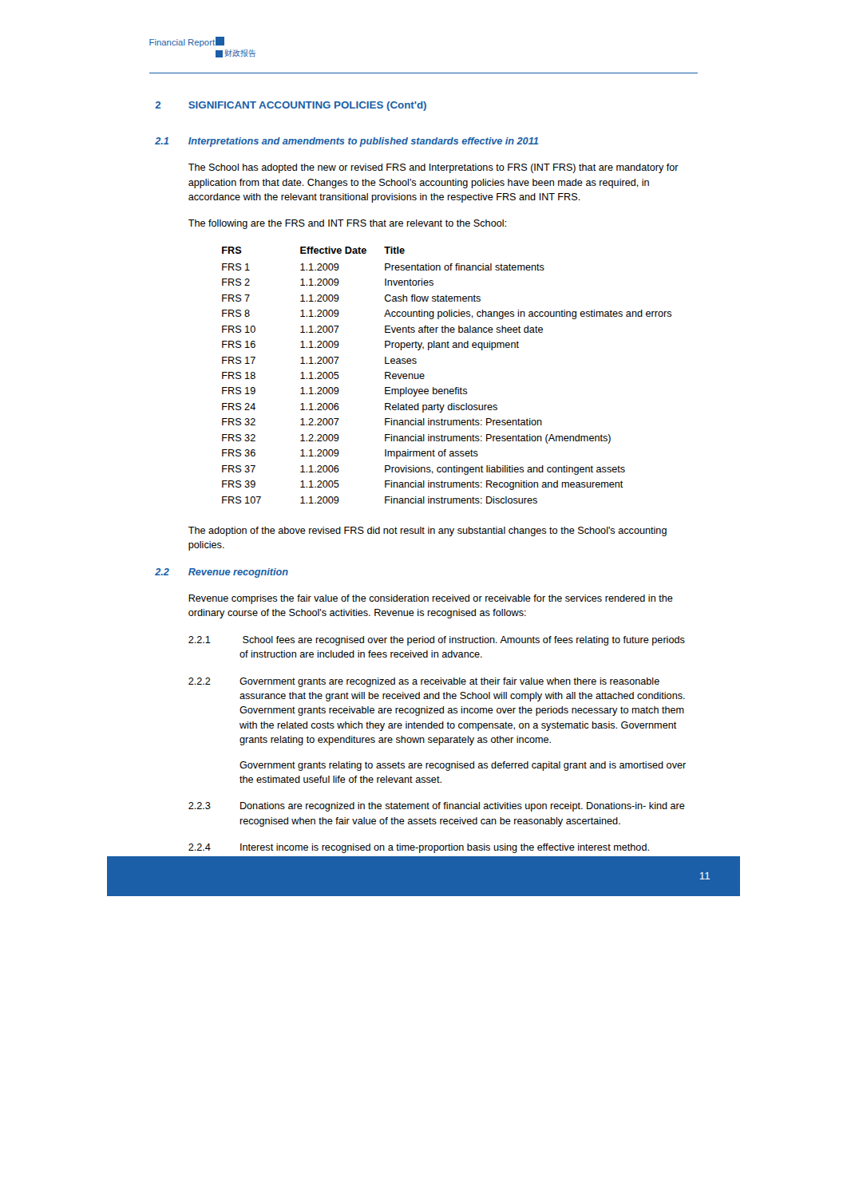Financial Report
财政报告
2 SIGNIFICANT ACCOUNTING POLICIES (Cont'd)
2.1 Interpretations and amendments to published standards effective in 2011
The School has adopted the new or revised FRS and Interpretations to FRS (INT FRS) that are mandatory for application from that date. Changes to the School's accounting policies have been made as required, in accordance with the relevant transitional provisions in the respective FRS and INT FRS.
The following are the FRS and INT FRS that are relevant to the School:
| FRS | Effective Date | Title |
| --- | --- | --- |
| FRS 1 | 1.1.2009 | Presentation of financial statements |
| FRS 2 | 1.1.2009 | Inventories |
| FRS 7 | 1.1.2009 | Cash flow statements |
| FRS 8 | 1.1.2009 | Accounting policies, changes in accounting estimates and errors |
| FRS 10 | 1.1.2007 | Events after the balance sheet date |
| FRS 16 | 1.1.2009 | Property, plant and equipment |
| FRS 17 | 1.1.2007 | Leases |
| FRS 18 | 1.1.2005 | Revenue |
| FRS 19 | 1.1.2009 | Employee benefits |
| FRS 24 | 1.1.2006 | Related party disclosures |
| FRS 32 | 1.2.2007 | Financial instruments: Presentation |
| FRS 32 | 1.2.2009 | Financial instruments: Presentation (Amendments) |
| FRS 36 | 1.1.2009 | Impairment of assets |
| FRS 37 | 1.1.2006 | Provisions, contingent liabilities and contingent assets |
| FRS 39 | 1.1.2005 | Financial instruments: Recognition and measurement |
| FRS 107 | 1.1.2009 | Financial instruments: Disclosures |
The adoption of the above revised FRS did not result in any substantial changes to the School's accounting policies.
2.2 Revenue recognition
Revenue comprises the fair value of the consideration received or receivable for the services rendered in the ordinary course of the School's activities. Revenue is recognised as follows:
2.2.1
School fees are recognised over the period of instruction. Amounts of fees relating to future periods of instruction are included in fees received in advance.
2.2.2
Government grants are recognized as a receivable at their fair value when there is reasonable assurance that the grant will be received and the School will comply with all the attached conditions. Government grants receivable are recognized as income over the periods necessary to match them with the related costs which they are intended to compensate, on a systematic basis. Government grants relating to expenditures are shown separately as other income.
Government grants relating to assets are recognised as deferred capital grant and is amortised over the estimated useful life of the relevant asset.
2.2.3
Donations are recognized in the statement of financial activities upon receipt. Donations-in- kind are recognised when the fair value of the assets received can be reasonably ascertained.
2.2.4
Interest income is recognised on a time-proportion basis using the effective interest method.
2.2.5
Other income is recognized when incurred.
11